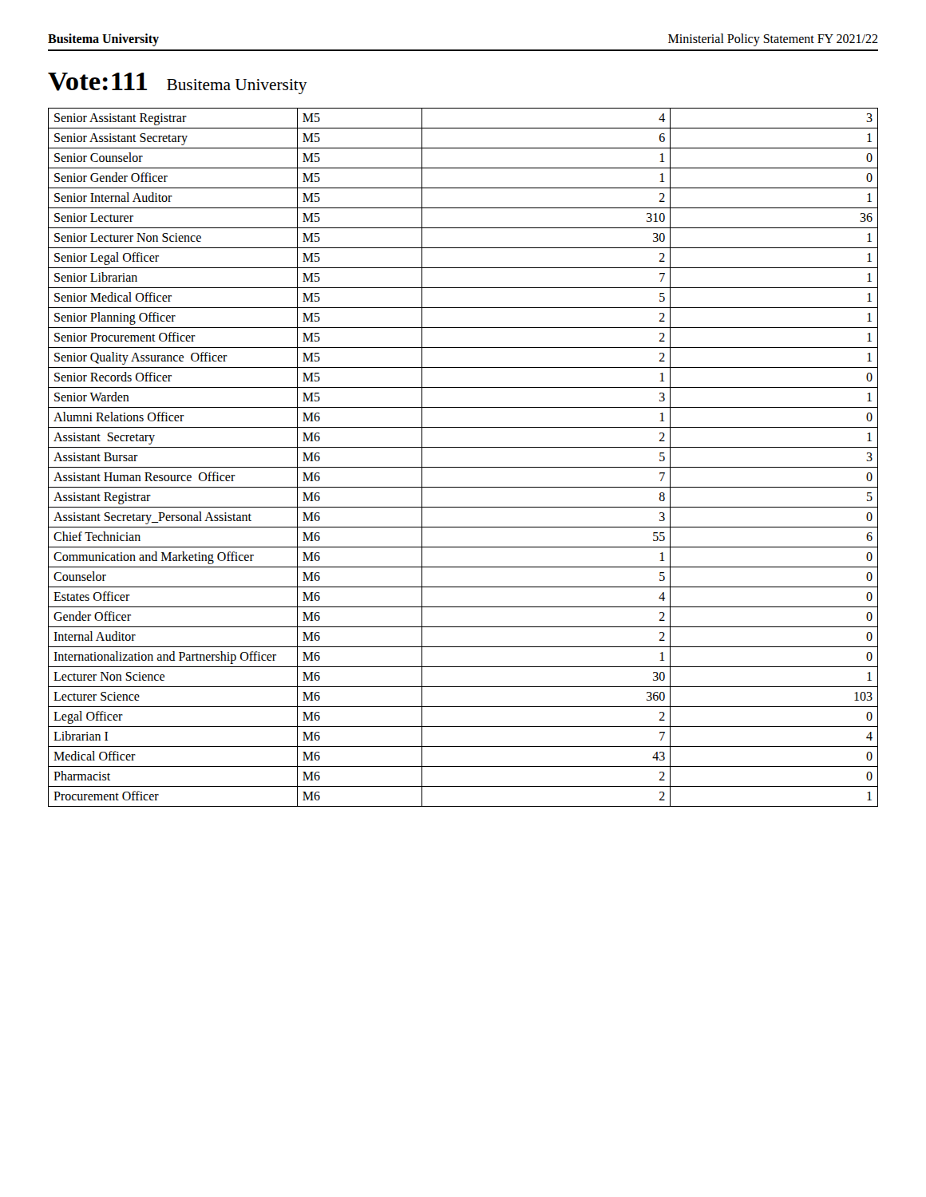Busitema University
Ministerial Policy Statement FY 2021/22
Vote:111 Busitema University
| Senior Assistant Registrar | M5 | 4 | 3 |
| Senior Assistant Secretary | M5 | 6 | 1 |
| Senior Counselor | M5 | 1 | 0 |
| Senior Gender Officer | M5 | 1 | 0 |
| Senior Internal Auditor | M5 | 2 | 1 |
| Senior Lecturer | M5 | 310 | 36 |
| Senior Lecturer Non Science | M5 | 30 | 1 |
| Senior Legal Officer | M5 | 2 | 1 |
| Senior Librarian | M5 | 7 | 1 |
| Senior Medical Officer | M5 | 5 | 1 |
| Senior Planning Officer | M5 | 2 | 1 |
| Senior Procurement Officer | M5 | 2 | 1 |
| Senior Quality Assurance Officer | M5 | 2 | 1 |
| Senior Records Officer | M5 | 1 | 0 |
| Senior Warden | M5 | 3 | 1 |
| Alumni Relations Officer | M6 | 1 | 0 |
| Assistant Secretary | M6 | 2 | 1 |
| Assistant Bursar | M6 | 5 | 3 |
| Assistant Human Resource Officer | M6 | 7 | 0 |
| Assistant Registrar | M6 | 8 | 5 |
| Assistant Secretary_Personal Assistant | M6 | 3 | 0 |
| Chief Technician | M6 | 55 | 6 |
| Communication and Marketing Officer | M6 | 1 | 0 |
| Counselor | M6 | 5 | 0 |
| Estates Officer | M6 | 4 | 0 |
| Gender Officer | M6 | 2 | 0 |
| Internal Auditor | M6 | 2 | 0 |
| Internationalization and Partnership Officer | M6 | 1 | 0 |
| Lecturer Non Science | M6 | 30 | 1 |
| Lecturer Science | M6 | 360 | 103 |
| Legal Officer | M6 | 2 | 0 |
| Librarian I | M6 | 7 | 4 |
| Medical Officer | M6 | 43 | 0 |
| Pharmacist | M6 | 2 | 0 |
| Procurement Officer | M6 | 2 | 1 |